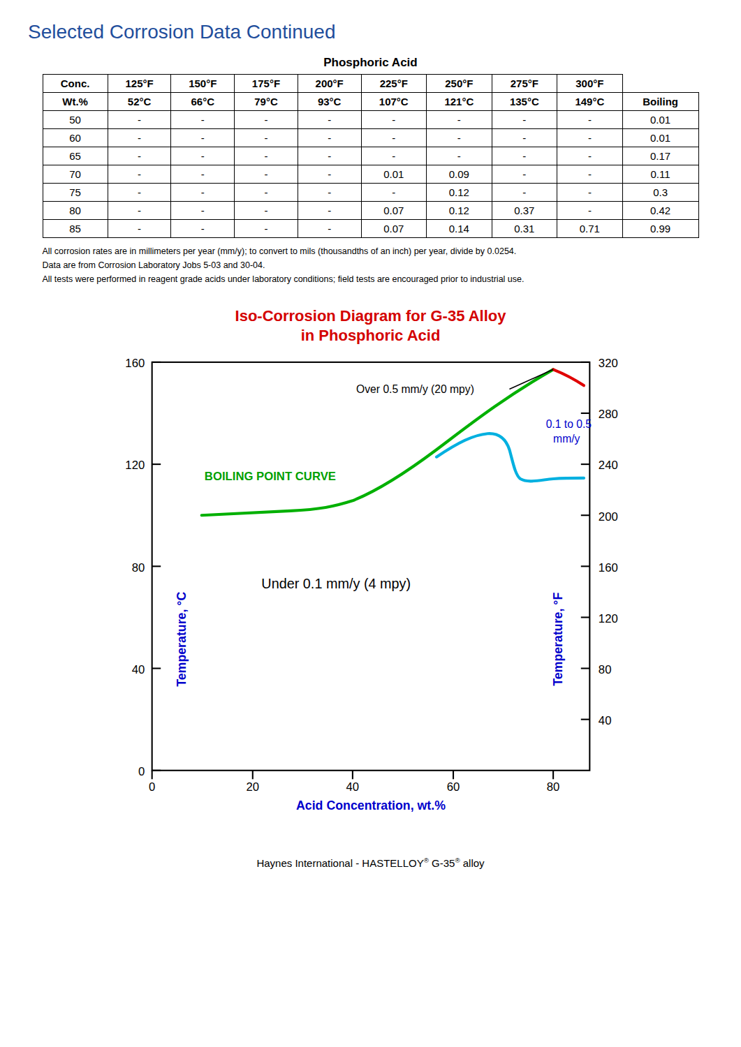Selected Corrosion Data Continued
Phosphoric Acid
| Conc. | 125°F | 150°F | 175°F | 200°F | 225°F | 250°F | 275°F | 300°F | |
| --- | --- | --- | --- | --- | --- | --- | --- | --- | --- |
| Wt.% | 52°C | 66°C | 79°C | 93°C | 107°C | 121°C | 135°C | 149°C | Boiling |
| 50 | - | - | - | - | - | - | - | - | 0.01 |
| 60 | - | - | - | - | - | - | - | - | 0.01 |
| 65 | - | - | - | - | - | - | - | - | 0.17 |
| 70 | - | - | - | - | 0.01 | 0.09 | - | - | 0.11 |
| 75 | - | - | - | - | - | 0.12 | - | - | 0.3 |
| 80 | - | - | - | - | 0.07 | 0.12 | 0.37 | - | 0.42 |
| 85 | - | - | - | - | 0.07 | 0.14 | 0.31 | 0.71 | 0.99 |
All corrosion rates are in millimeters per year (mm/y); to convert to mils (thousandths of an inch) per year, divide by 0.0254.
Data are from Corrosion Laboratory Jobs 5-03 and 30-04.
All tests were performed in reagent grade acids under laboratory conditions; field tests are encouraged prior to industrial use.
Iso-Corrosion Diagram for G-35 Alloy
in Phosphoric Acid
160 120 80 40 0 320 280 240 200 160 120 80 40 0 20 40 60 80 Acid Concentration, wt.% Temperature, °C Temperature, °F Over 0.5 mm/y (20 mpy) 0.1 to 0.5 mm/y BOILING POINT CURVE Under 0.1 mm/y (4 mpy)
Haynes International - HASTELLOY® G-35® alloy